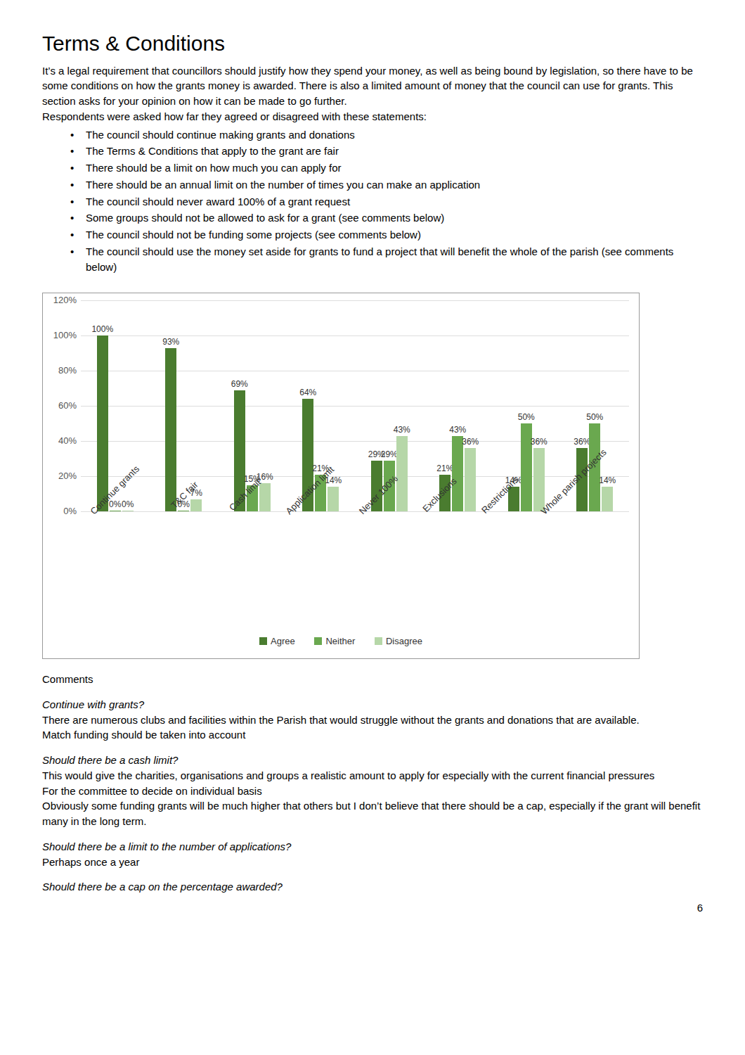Terms & Conditions
It’s a legal requirement that councillors should justify how they spend your money, as well as being bound by legislation, so there have to be some conditions on how the grants money is awarded. There is also a limited amount of money that the council can use for grants. This section asks for your opinion on how it can be made to go further.
Respondents were asked how far they agreed or disagreed with these statements:
The council should continue making grants and donations
The Terms & Conditions that apply to the grant are fair
There should be a limit on how much you can apply for
There should be an annual limit on the number of times you can make an application
The council should never award 100% of a grant request
Some groups should not be allowed to ask for a grant (see comments below)
The council should not be funding some projects (see comments below)
The council should use the money set aside for grants to fund a project that will benefit the whole of the parish (see comments below)
120% 100% 80% 60% 40% 20% 0%
100%
0%
0%
93%
0%
7%
69%
15%
16%
64%
21%
14%
29%
29%
43%
21%
43%
36%
14%
50%
36%
36%
50%
14%
Continue grants
T&C fair
Cash limit
Application limit
Never 100%
Exclusions
Restrictions
Whole parish projects
Agree Neither Disagree
Comments
Continue with grants?
There are numerous clubs and facilities within the Parish that would struggle without the grants and donations that are available.
Match funding should be taken into account
Should there be a cash limit?
This would give the charities, organisations and groups a realistic amount to apply for especially with the current financial pressures
For the committee to decide on individual basis
Obviously some funding grants will be much higher that others but I don’t believe that there should be a cap, especially if the grant will benefit many in the long term.
Should there be a limit to the number of applications?
Perhaps once a year
Should there be a cap on the percentage awarded?
6